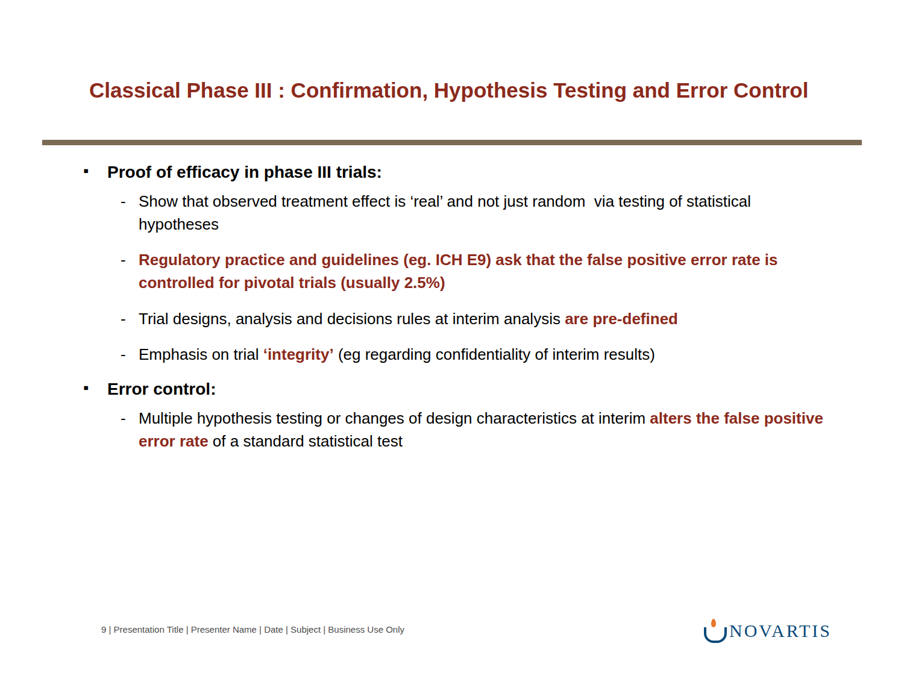Classical Phase III : Confirmation, Hypothesis Testing and Error Control
Proof of efficacy in phase III trials:
Show that observed treatment effect is ‘real’ and not just random via testing of statistical hypotheses
Regulatory practice and guidelines (eg. ICH E9) ask that the false positive error rate is controlled for pivotal trials (usually 2.5%)
Trial designs, analysis and decisions rules at interim analysis are pre-defined
Emphasis on trial ‘integrity’ (eg regarding confidentiality of interim results)
Error control:
Multiple hypothesis testing or changes of design characteristics at interim alters the false positive error rate of a standard statistical test
9 | Presentation Title | Presenter Name | Date | Subject | Business Use Only
NOVARTIS